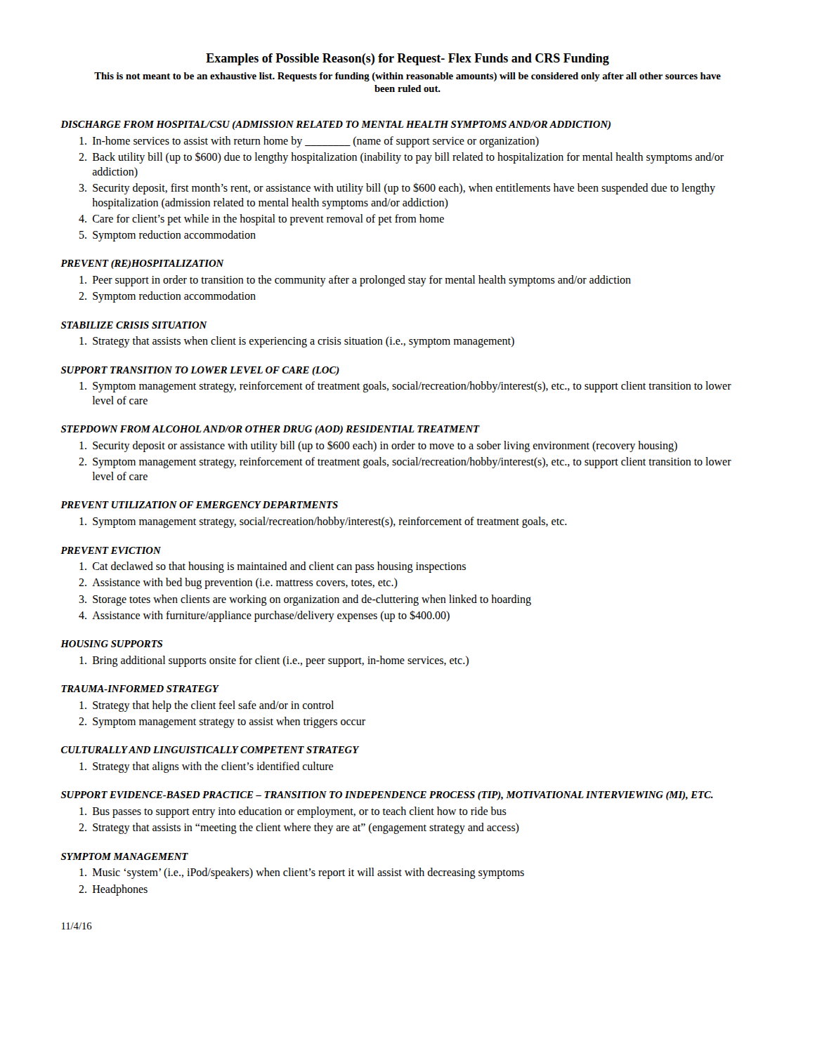Examples of Possible Reason(s) for Request- Flex Funds and CRS Funding
This is not meant to be an exhaustive list. Requests for funding (within reasonable amounts) will be considered only after all other sources have been ruled out.
Discharge from Hospital/CSU (Admission Related to Mental Health Symptoms and/or Addiction)
In-home services to assist with return home by ________ (name of support service or organization)
Back utility bill (up to $600) due to lengthy hospitalization (inability to pay bill related to hospitalization for mental health symptoms and/or addiction)
Security deposit, first month’s rent, or assistance with utility bill (up to $600 each), when entitlements have been suspended due to lengthy hospitalization (admission related to mental health symptoms and/or addiction)
Care for client’s pet while in the hospital to prevent removal of pet from home
Symptom reduction accommodation
Prevent (Re)Hospitalization
Peer support in order to transition to the community after a prolonged stay for mental health symptoms and/or addiction
Symptom reduction accommodation
Stabilize Crisis Situation
Strategy that assists when client is experiencing a crisis situation (i.e., symptom management)
Support Transition to Lower Level of Care (LOC)
Symptom management strategy, reinforcement of treatment goals, social/recreation/hobby/interest(s), etc., to support client transition to lower level of care
Stepdown from Alcohol and/or Other Drug (AoD) Residential Treatment
Security deposit or assistance with utility bill (up to $600 each) in order to move to a sober living environment (recovery housing)
Symptom management strategy, reinforcement of treatment goals, social/recreation/hobby/interest(s), etc., to support client transition to lower level of care
Prevent Utilization of Emergency Departments
Symptom management strategy, social/recreation/hobby/interest(s), reinforcement of treatment goals, etc.
Prevent Eviction
Cat declawed so that housing is maintained and client can pass housing inspections
Assistance with bed bug prevention (i.e. mattress covers, totes, etc.)
Storage totes when clients are working on organization and de-cluttering when linked to hoarding
Assistance with furniture/appliance purchase/delivery expenses (up to $400.00)
Housing Supports
Bring additional supports onsite for client (i.e., peer support, in-home services, etc.)
Trauma-Informed Strategy
Strategy that help the client feel safe and/or in control
Symptom management strategy to assist when triggers occur
Culturally and Linguistically Competent Strategy
Strategy that aligns with the client’s identified culture
Support Evidence-Based Practice – Transition to Independence Process (TIP), Motivational Interviewing (MI), etc.
Bus passes to support entry into education or employment, or to teach client how to ride bus
Strategy that assists in “meeting the client where they are at” (engagement strategy and access)
Symptom Management
Music ‘system’ (i.e., iPod/speakers) when client’s report it will assist with decreasing symptoms
Headphones
11/4/16